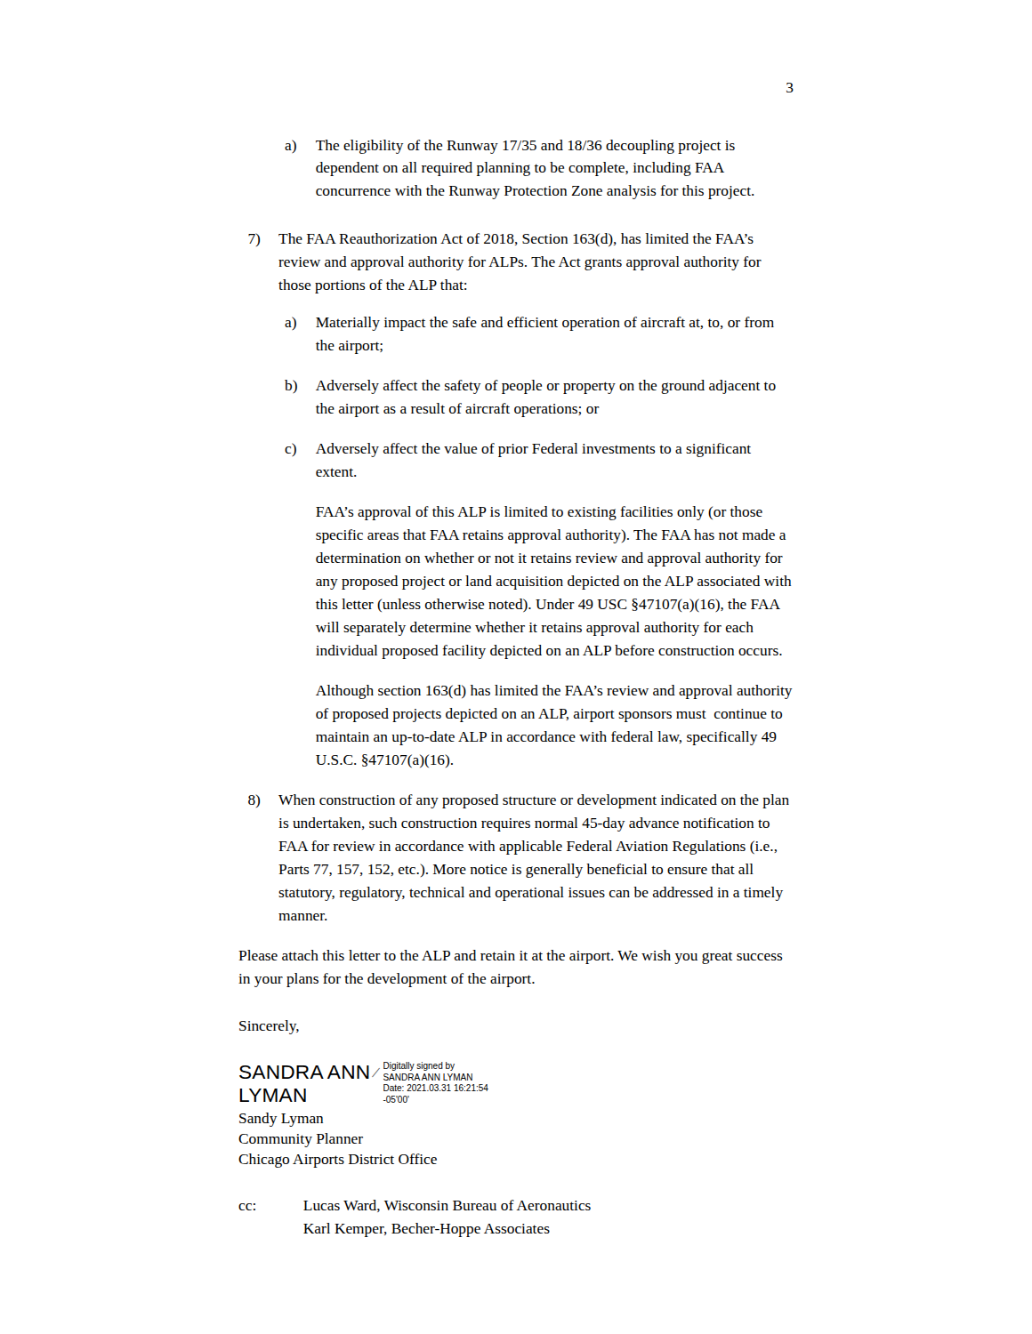3
a) The eligibility of the Runway 17/35 and 18/36 decoupling project is dependent on all required planning to be complete, including FAA concurrence with the Runway Protection Zone analysis for this project.
7) The FAA Reauthorization Act of 2018, Section 163(d), has limited the FAA’s review and approval authority for ALPs. The Act grants approval authority for those portions of the ALP that:
a) Materially impact the safe and efficient operation of aircraft at, to, or from the airport;
b) Adversely affect the safety of people or property on the ground adjacent to the airport as a result of aircraft operations; or
c) Adversely affect the value of prior Federal investments to a significant extent.
FAA’s approval of this ALP is limited to existing facilities only (or those specific areas that FAA retains approval authority). The FAA has not made a determination on whether or not it retains review and approval authority for any proposed project or land acquisition depicted on the ALP associated with this letter (unless otherwise noted). Under 49 USC §47107(a)(16), the FAA will separately determine whether it retains approval authority for each individual proposed facility depicted on an ALP before construction occurs.
Although section 163(d) has limited the FAA’s review and approval authority of proposed projects depicted on an ALP, airport sponsors must continue to maintain an up-to-date ALP in accordance with federal law, specifically 49 U.S.C. §47107(a)(16).
8) When construction of any proposed structure or development indicated on the plan is undertaken, such construction requires normal 45-day advance notification to FAA for review in accordance with applicable Federal Aviation Regulations (i.e., Parts 77, 157, 152, etc.). More notice is generally beneficial to ensure that all statutory, regulatory, technical and operational issues can be addressed in a timely manner.
Please attach this letter to the ALP and retain it at the airport. We wish you great success in your plans for the development of the airport.
Sincerely,
SANDRA ANN
LYMAN/Digitally signed by
SANDRA ANN LYMAN
Date: 2021.03.31 16:21:54
-05'00'
Sandy Lyman
Community Planner
Chicago Airports District Office
cc: Lucas Ward, Wisconsin Bureau of Aeronautics
Karl Kemper, Becher-Hoppe Associates